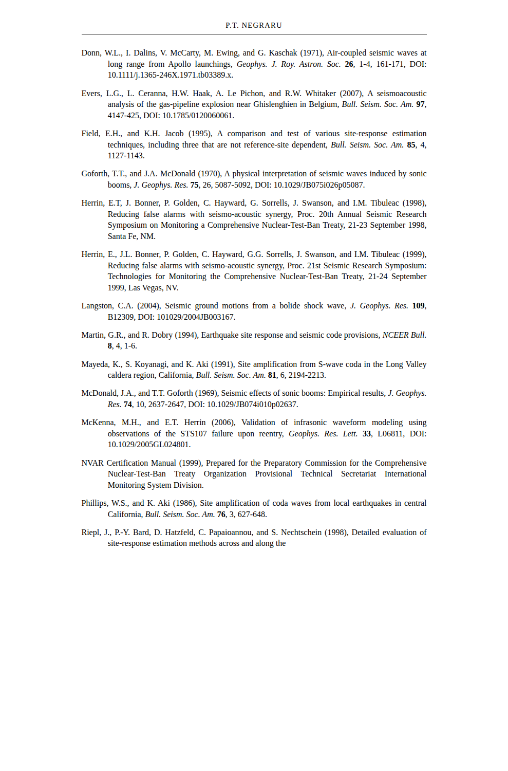P.T. NEGRARU
Donn, W.L., I. Dalins, V. McCarty, M. Ewing, and G. Kaschak (1971), Air-coupled seismic waves at long range from Apollo launchings, Geophys. J. Roy. Astron. Soc. 26, 1-4, 161-171, DOI: 10.1111/j.1365-246X.1971.tb03389.x.
Evers, L.G., L. Ceranna, H.W. Haak, A. Le Pichon, and R.W. Whitaker (2007), A seismoacoustic analysis of the gas-pipeline explosion near Ghislenghien in Belgium, Bull. Seism. Soc. Am. 97, 4147-425, DOI: 10.1785/0120060061.
Field, E.H., and K.H. Jacob (1995), A comparison and test of various site-response estimation techniques, including three that are not reference-site dependent, Bull. Seism. Soc. Am. 85, 4, 1127-1143.
Goforth, T.T., and J.A. McDonald (1970), A physical interpretation of seismic waves induced by sonic booms, J. Geophys. Res. 75, 26, 5087-5092, DOI: 10.1029/JB075i026p05087.
Herrin, E.T, J. Bonner, P. Golden, C. Hayward, G. Sorrells, J. Swanson, and I.M. Tibuleac (1998), Reducing false alarms with seismo-acoustic synergy, Proc. 20th Annual Seismic Research Symposium on Monitoring a Comprehensive Nuclear-Test-Ban Treaty, 21-23 September 1998, Santa Fe, NM.
Herrin, E., J.L. Bonner, P. Golden, C. Hayward, G.G. Sorrells, J. Swanson, and I.M. Tibuleac (1999), Reducing false alarms with seismo-acoustic synergy, Proc. 21st Seismic Research Symposium: Technologies for Monitoring the Comprehensive Nuclear-Test-Ban Treaty, 21-24 September 1999, Las Vegas, NV.
Langston, C.A. (2004), Seismic ground motions from a bolide shock wave, J. Geophys. Res. 109, B12309, DOI: 101029/2004JB003167.
Martin, G.R., and R. Dobry (1994), Earthquake site response and seismic code provisions, NCEER Bull. 8, 4, 1-6.
Mayeda, K., S. Koyanagi, and K. Aki (1991), Site amplification from S-wave coda in the Long Valley caldera region, California, Bull. Seism. Soc. Am. 81, 6, 2194-2213.
McDonald, J.A., and T.T. Goforth (1969), Seismic effects of sonic booms: Empirical results, J. Geophys. Res. 74, 10, 2637-2647, DOI: 10.1029/JB074i010p02637.
McKenna, M.H., and E.T. Herrin (2006), Validation of infrasonic waveform modeling using observations of the STS107 failure upon reentry, Geophys. Res. Lett. 33, L06811, DOI: 10.1029/2005GL024801.
NVAR Certification Manual (1999), Prepared for the Preparatory Commission for the Comprehensive Nuclear-Test-Ban Treaty Organization Provisional Technical Secretariat International Monitoring System Division.
Phillips, W.S., and K. Aki (1986), Site amplification of coda waves from local earthquakes in central California, Bull. Seism. Soc. Am. 76, 3, 627-648.
Riepl, J., P.-Y. Bard, D. Hatzfeld, C. Papaioannou, and S. Nechtschein (1998), Detailed evaluation of site-response estimation methods across and along the